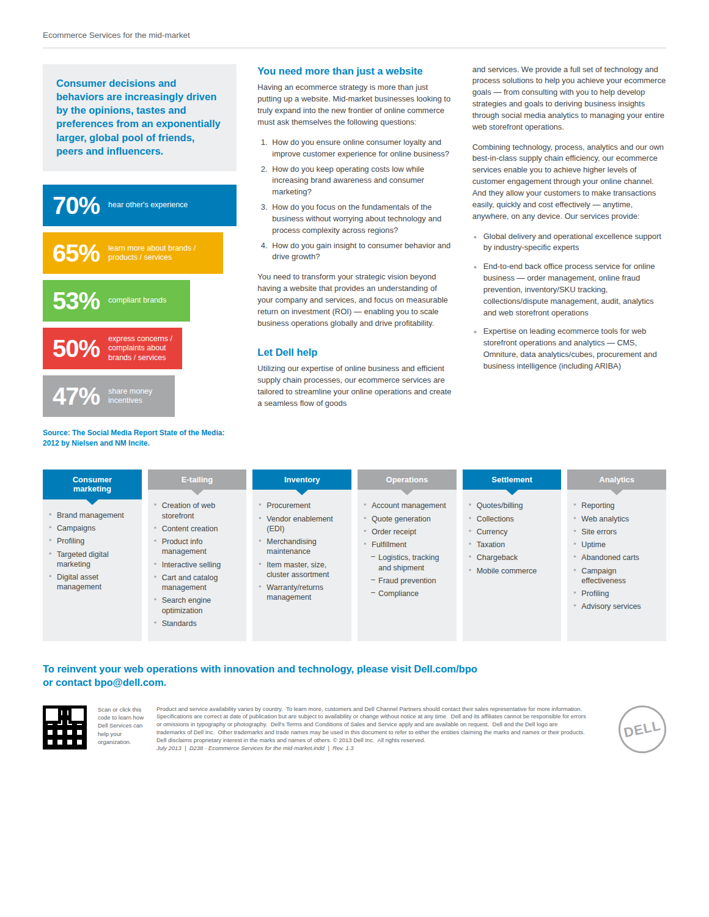Ecommerce Services for the mid-market
Consumer decisions and behaviors are increasingly driven by the opinions, tastes and preferences from an exponentially larger, global pool of friends, peers and influencers.
70% hear other's experience
65% learn more about brands / products / services
53% compliant brands
50% express concerns / complaints about brands / services
47% share money incentives
Source: The Social Media Report State of the Media: 2012 by Nielsen and NM Incite.
You need more than just a website
Having an ecommerce strategy is more than just putting up a website. Mid-market businesses looking to truly expand into the new frontier of online commerce must ask themselves the following questions:
How do you ensure online consumer loyalty and improve customer experience for online business?
How do you keep operating costs low while increasing brand awareness and consumer marketing?
How do you focus on the fundamentals of the business without worrying about technology and process complexity across regions?
How do you gain insight to consumer behavior and drive growth?
You need to transform your strategic vision beyond having a website that provides an understanding of your company and services, and focus on measurable return on investment (ROI) — enabling you to scale business operations globally and drive profitability.
Let Dell help
Utilizing our expertise of online business and efficient supply chain processes, our ecommerce services are tailored to streamline your online operations and create a seamless flow of goods
and services. We provide a full set of technology and process solutions to help you achieve your ecommerce goals — from consulting with you to help develop strategies and goals to deriving business insights through social media analytics to managing your entire web storefront operations.
Combining technology, process, analytics and our own best-in-class supply chain efficiency, our ecommerce services enable you to achieve higher levels of customer engagement through your online channel. And they allow your customers to make transactions easily, quickly and cost effectively — anytime, anywhere, on any device. Our services provide:
Global delivery and operational excellence support by industry-specific experts
End-to-end back office process service for online business — order management, online fraud prevention, inventory/SKU tracking, collections/dispute management, audit, analytics and web storefront operations
Expertise on leading ecommerce tools for web storefront operations and analytics — CMS, Omniture, data analytics/cubes, procurement and business intelligence (including ARIBA)
Consumer
marketing
Brand management
Campaigns
Profiling
Targeted digital marketing
Digital asset management
E-tailing
Creation of web storefront
Content creation
Product info management
Interactive selling
Cart and catalog management
Search engine optimization
Standards
Inventory
Procurement
Vendor enablement (EDI)
Merchandising maintenance
Item master, size, cluster assortment
Warranty/returns management
Operations
Account management
Quote generation
Order receipt
Fulfillment
Logistics, tracking and shipment
Fraud prevention
Compliance
Settlement
Quotes/billing
Collections
Currency
Taxation
Chargeback
Mobile commerce
Analytics
Reporting
Web analytics
Site errors
Uptime
Abandoned carts
Campaign effectiveness
Profiling
Advisory services
To reinvent your web operations with innovation and technology, please visit Dell.com/bpo
or contact bpo@dell.com.
Scan or click this code to learn how Dell Services can help your organization.
Product and service availability varies by country. To learn more, customers and Dell Channel Partners should contact their sales representative for more information. Specifications are correct at date of publication but are subject to availability or change without notice at any time. Dell and its affiliates cannot be responsible for errors or omissions in typography or photography. Dell's Terms and Conditions of Sales and Service apply and are available on request. Dell and the Dell logo are trademarks of Dell Inc. Other trademarks and trade names may be used in this document to refer to either the entities claiming the marks and names or their products. Dell disclaims proprietary interest in the marks and names of others. © 2013 Dell Inc. All rights reserved.
July 2013 | D238 - Ecommerce Services for the mid-market.indd | Rev. 1.3
DELL